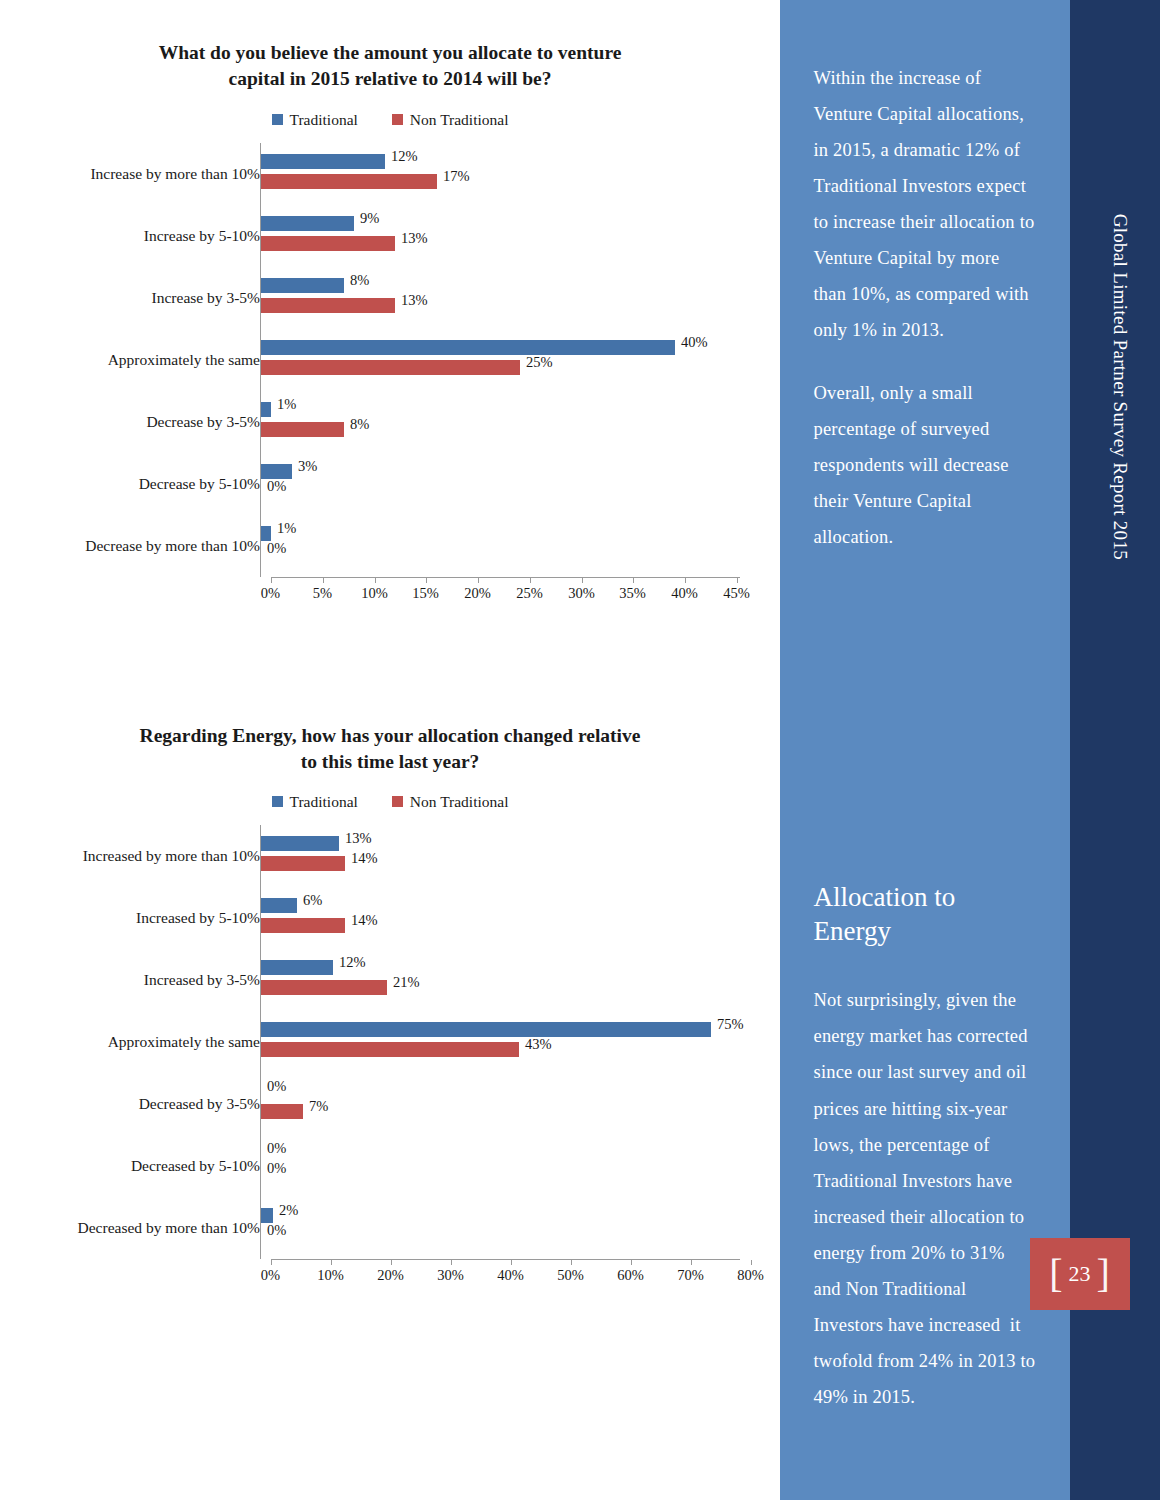What do you believe the amount you allocate to venture
capital in 2015 relative to 2014 will be?
Traditional Non Traditional
| Increase by more than 10% | 12% 17% |
| Increase by 5-10% | 9% 13% |
| Increase by 3-5% | 8% 13% |
| Approximately the same | 40% 25% |
| Decrease by 3-5% | 1% 8% |
| Decrease by 5-10% | 3% 0% |
| Decrease by more than 10% | 1% 0% |
0%
5%
10%
15%
20%
25%
30%
35%
40%
45%
Regarding Energy, how has your allocation changed relative
to this time last year?
Traditional Non Traditional
| Increased by more than 10% | 13% 14% |
| Increased by 5-10% | 6% 14% |
| Increased by 3-5% | 12% 21% |
| Approximately the same | 75% 43% |
| Decreased by 3-5% | 0% 7% |
| Decreased by 5-10% | 0% 0% |
| Decreased by more than 10% | 2% 0% |
0%
10%
20%
30%
40%
50%
60%
70%
80%
Within the increase of Venture Capital allocations, in 2015, a dramatic 12% of Traditional Investors expect to increase their allocation to Venture Capital by more than 10%, as compared with only 1% in 2013.
Overall, only a small percentage of surveyed respondents will decrease their Venture Capital allocation.
Allocation to
Energy
Not surprisingly, given the energy market has corrected since our last survey and oil prices are hitting six-year lows, the percentage of Traditional Investors have increased their allocation to energy from 20% to 31% and Non Traditional Investors have increased it twofold from 24% in 2013 to 49% in 2015.
Global Limited Partner Survey Report 2015
[23]